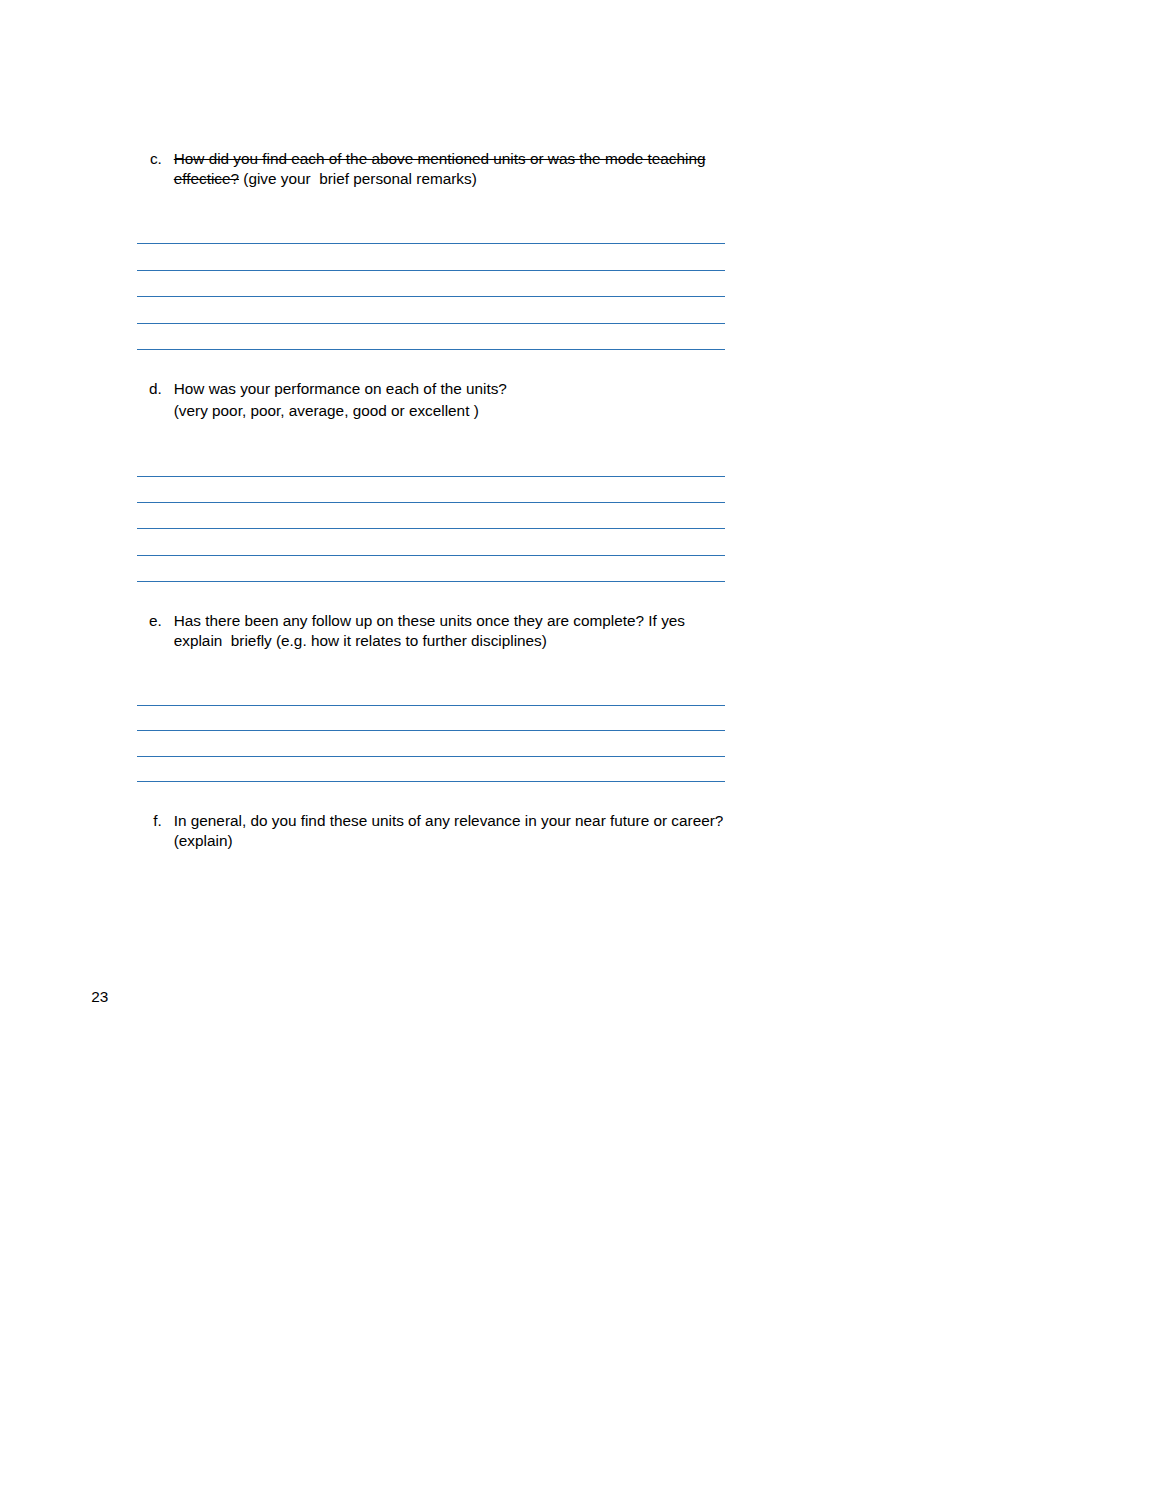How did you find each of the above mentioned units or was the mode teaching effectice? (give your brief personal remarks)
How was your performance on each of the units?(very poor, poor, average, good or excellent )
Has there been any follow up on these units once they are complete? If yes explain briefly (e.g. how it relates to further disciplines)
In general, do you find these units of any relevance in your near future or career? (explain)
23